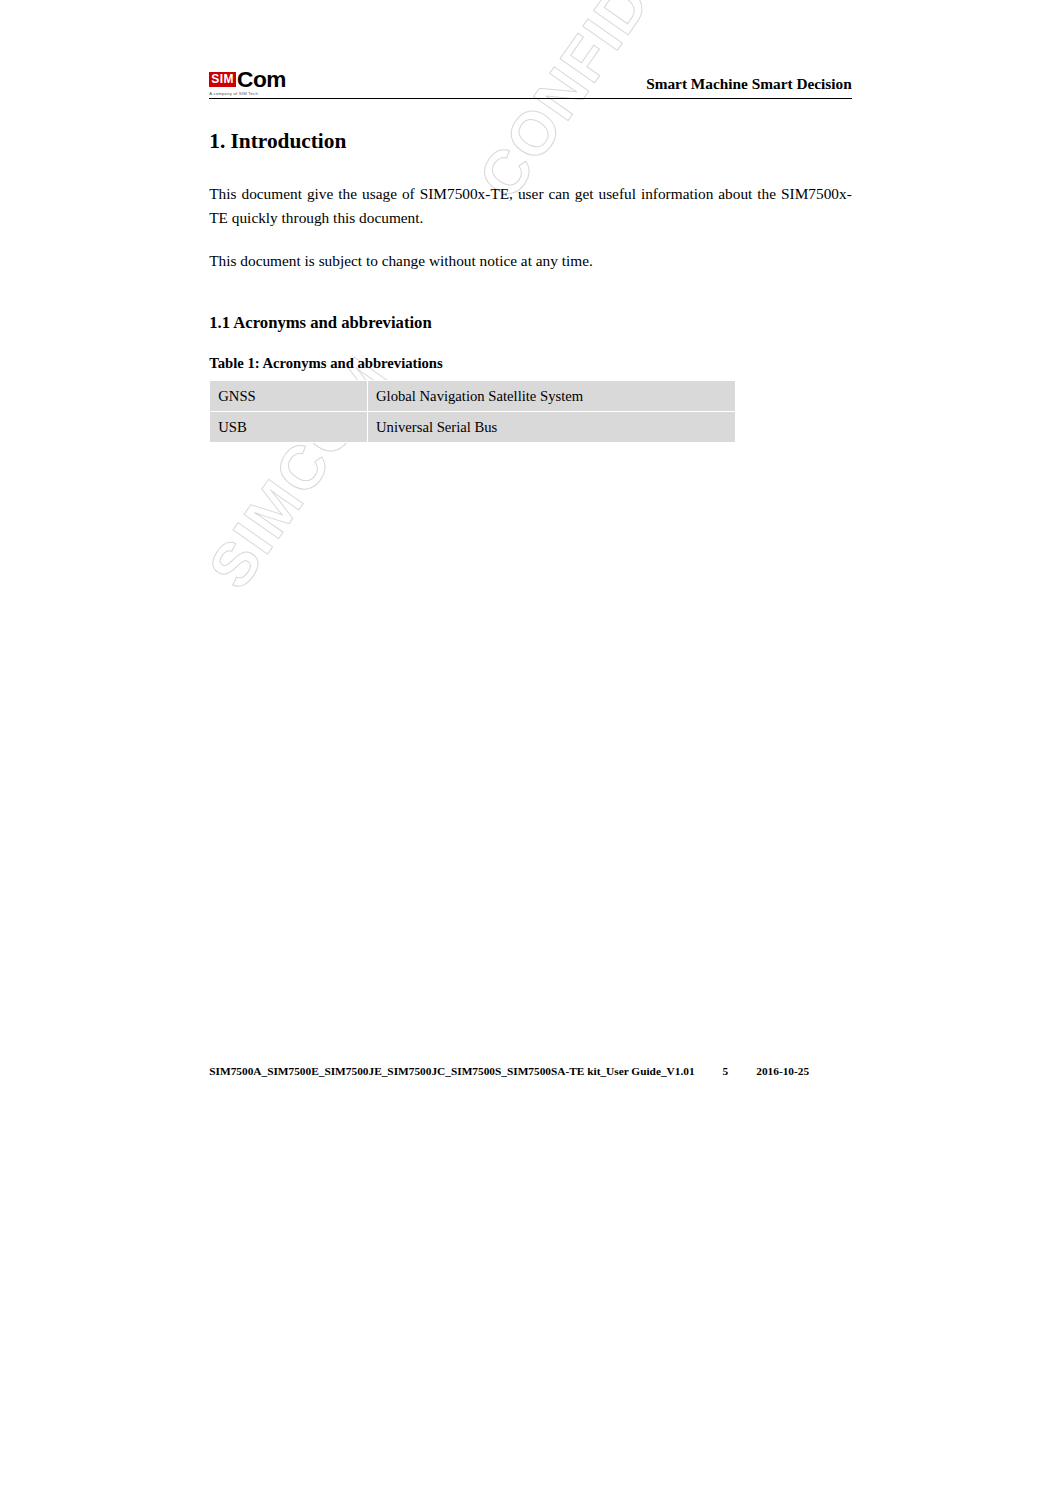CONFIDENTIAL FILE
SIMCOM
SIM Com
A company of SIM Tech
Smart Machine Smart Decision
1. Introduction
This document give the usage of SIM7500x-TE, user can get useful information about the SIM7500x-TE quickly through this document.
This document is subject to change without notice at any time.
1.1 Acronyms and abbreviation
Table 1: Acronyms and abbreviations
| GNSS | Global Navigation Satellite System |
| USB | Universal Serial Bus |
SIM7500A_SIM7500E_SIM7500JE_SIM7500JC_SIM7500S_SIM7500SA-TE kit_User Guide_V1.01 5 2016-10-25